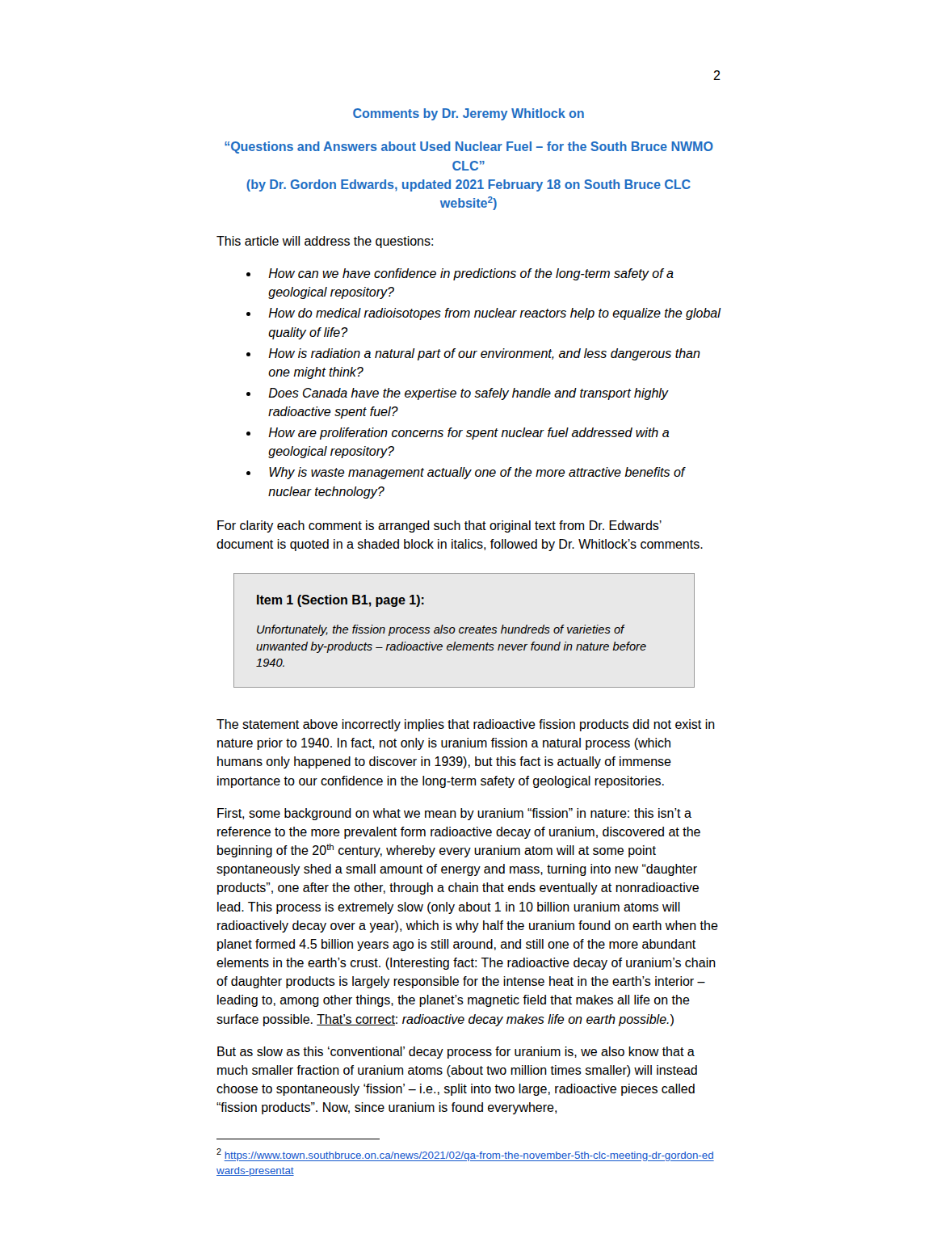2
Comments by Dr. Jeremy Whitlock on
“Questions and Answers about Used Nuclear Fuel – for the South Bruce NWMO CLC” (by Dr. Gordon Edwards, updated 2021 February 18 on South Bruce CLC website2)
This article will address the questions:
How can we have confidence in predictions of the long-term safety of a geological repository?
How do medical radioisotopes from nuclear reactors help to equalize the global quality of life?
How is radiation a natural part of our environment, and less dangerous than one might think?
Does Canada have the expertise to safely handle and transport highly radioactive spent fuel?
How are proliferation concerns for spent nuclear fuel addressed with a geological repository?
Why is waste management actually one of the more attractive benefits of nuclear technology?
For clarity each comment is arranged such that original text from Dr. Edwards’ document is quoted in a shaded block in italics, followed by Dr. Whitlock’s comments.
Item 1 (Section B1, page 1):
Unfortunately, the fission process also creates hundreds of varieties of unwanted by-products – radioactive elements never found in nature before 1940.
The statement above incorrectly implies that radioactive fission products did not exist in nature prior to 1940. In fact, not only is uranium fission a natural process (which humans only happened to discover in 1939), but this fact is actually of immense importance to our confidence in the long-term safety of geological repositories.
First, some background on what we mean by uranium “fission” in nature: this isn’t a reference to the more prevalent form radioactive decay of uranium, discovered at the beginning of the 20th century, whereby every uranium atom will at some point spontaneously shed a small amount of energy and mass, turning into new “daughter products”, one after the other, through a chain that ends eventually at nonradioactive lead. This process is extremely slow (only about 1 in 10 billion uranium atoms will radioactively decay over a year), which is why half the uranium found on earth when the planet formed 4.5 billion years ago is still around, and still one of the more abundant elements in the earth’s crust. (Interesting fact: The radioactive decay of uranium’s chain of daughter products is largely responsible for the intense heat in the earth’s interior – leading to, among other things, the planet’s magnetic field that makes all life on the surface possible. That’s correct: radioactive decay makes life on earth possible.)
But as slow as this ‘conventional’ decay process for uranium is, we also know that a much smaller fraction of uranium atoms (about two million times smaller) will instead choose to spontaneously ‘fission’ – i.e., split into two large, radioactive pieces called “fission products”. Now, since uranium is found everywhere,
2 https://www.town.southbruce.on.ca/news/2021/02/qa-from-the-november-5th-clc-meeting-dr-gordon-edwards-presentat